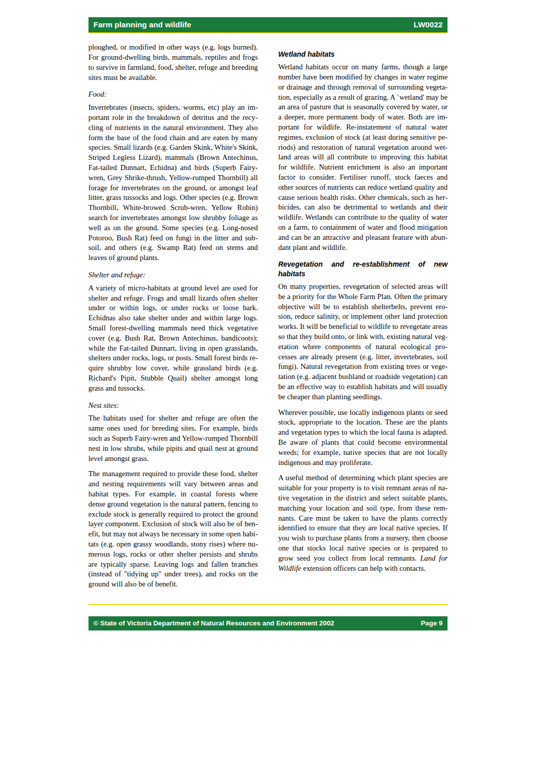Farm planning and wildlife LW0022
ploughed, or modified in other ways (e.g. logs burned). For ground-dwelling birds, mammals, reptiles and frogs to survive in farmland, food, shelter, refuge and breeding sites must be available.
Food:
Invertebrates (insects, spiders, worms, etc) play an important role in the breakdown of detritus and the recycling of nutrients in the natural environment. They also form the base of the food chain and are eaten by many species. Small lizards (e.g. Garden Skink, White's Skink, Striped Legless Lizard), mammals (Brown Antechinus, Fat-tailed Dunnart, Echidna) and birds (Superb Fairy-wren, Grey Shrike-thrush, Yellow-rumped Thornbill) all forage for invertebrates on the ground, or amongst leaf litter, grass tussocks and logs. Other species (e.g. Brown Thornbill, White-browed Scrub-wren, Yellow Robin) search for invertebrates amongst low shrubby foliage as well as on the ground. Some species (e.g. Long-nosed Potoroo, Bush Rat) feed on fungi in the litter and subsoil, and others (e.g. Swamp Rat) feed on stems and leaves of ground plants.
Shelter and refuge:
A variety of micro-habitats at ground level are used for shelter and refuge. Frogs and small lizards often shelter under or within logs, or under rocks or loose bark. Echidnas also take shelter under and within large logs. Small forest-dwelling mammals need thick vegetative cover (e.g. Bush Rat, Brown Antechinus, bandicoots); while the Fat-tailed Dunnart, living in open grasslands, shelters under rocks, logs, or posts. Small forest birds require shrubby low cover, while grassland birds (e.g. Richard's Pipit, Stubble Quail) shelter amongst long grass and tussocks.
Nest sites:
The habitats used for shelter and refuge are often the same ones used for breeding sites. For example, birds such as Superb Fairy-wren and Yellow-rumped Thornbill nest in low shrubs, while pipits and quail nest at ground level amongst grass.
The management required to provide these food, shelter and nesting requirements will vary between areas and habitat types. For example, in coastal forests where dense ground vegetation is the natural pattern, fencing to exclude stock is generally required to protect the ground layer component. Exclusion of stock will also be of benefit, but may not always be necessary in some open habitats (e.g. open grassy woodlands, stony rises) where numerous logs, rocks or other shelter persists and shrubs are typically sparse. Leaving logs and fallen branches (instead of "tidying up" under trees), and rocks on the ground will also be of benefit.
Wetland habitats
Wetland habitats occur on many farms, though a large number have been modified by changes in water regime or drainage and through removal of surrounding vegetation, especially as a result of grazing. A `wetland' may be an area of pasture that is seasonally covered by water, or a deeper, more permanent body of water. Both are important for wildlife. Re-instatement of natural water regimes, exclusion of stock (at least during sensitive periods) and restoration of natural vegetation around wetland areas will all contribute to improving this habitat for wildlife. Nutrient enrichment is also an important factor to consider. Fertiliser runoff, stock faeces and other sources of nutrients can reduce wetland quality and cause serious health risks. Other chemicals, such as herbicides, can also be detrimental to wetlands and their wildlife. Wetlands can contribute to the quality of water on a farm, to containment of water and flood mitigation and can be an attractive and pleasant feature with abundant plant and wildlife.
Revegetation and re-establishment of new habitats
On many properties, revegetation of selected areas will be a priority for the Whole Farm Plan. Often the primary objective will be to establish shelterbelts, prevent erosion, reduce salinity, or implement other land protection works. It will be beneficial to wildlife to revegetate areas so that they build onto, or link with, existing natural vegetation where components of natural ecological processes are already present (e.g. litter, invertebrates, soil fungi). Natural revegetation from existing trees or vegetation (e.g. adjacent bushland or roadside vegetation) can be an effective way to establish habitats and will usually be cheaper than planting seedlings.
Wherever possible, use locally indigenous plants or seed stock, appropriate to the location. These are the plants and vegetation types to which the local fauna is adapted. Be aware of plants that could become environmental weeds; for example, native species that are not locally indigenous and may proliferate.
A useful method of determining which plant species are suitable for your property is to visit remnant areas of native vegetation in the district and select suitable plants, matching your location and soil type, from these remnants. Care must be taken to have the plants correctly identified to ensure that they are local native species. If you wish to purchase plants from a nursery, then choose one that stocks local native species or is prepared to grow seed you collect from local remnants. Land for Wildlife extension officers can help with contacts.
© State of Victoria Department of Natural Resources and Environment 2002 Page 9